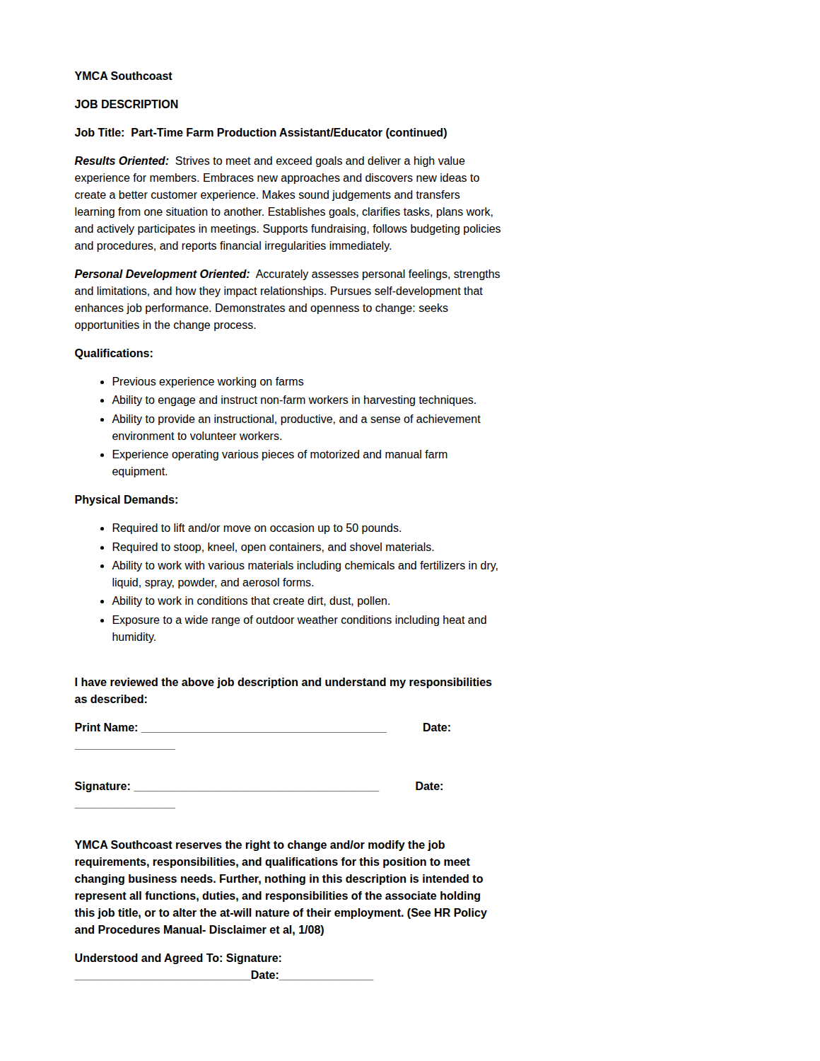YMCA Southcoast
JOB DESCRIPTION
Job Title: Part-Time Farm Production Assistant/Educator (continued)
Results Oriented: Strives to meet and exceed goals and deliver a high value experience for members. Embraces new approaches and discovers new ideas to create a better customer experience. Makes sound judgements and transfers learning from one situation to another. Establishes goals, clarifies tasks, plans work, and actively participates in meetings. Supports fundraising, follows budgeting policies and procedures, and reports financial irregularities immediately.
Personal Development Oriented: Accurately assesses personal feelings, strengths and limitations, and how they impact relationships. Pursues self-development that enhances job performance. Demonstrates and openness to change: seeks opportunities in the change process.
Qualifications:
Previous experience working on farms
Ability to engage and instruct non-farm workers in harvesting techniques.
Ability to provide an instructional, productive, and a sense of achievement environment to volunteer workers.
Experience operating various pieces of motorized and manual farm equipment.
Physical Demands:
Required to lift and/or move on occasion up to 50 pounds.
Required to stoop, kneel, open containers, and shovel materials.
Ability to work with various materials including chemicals and fertilizers in dry, liquid, spray, powder, and aerosol forms.
Ability to work in conditions that create dirt, dust, pollen.
Exposure to a wide range of outdoor weather conditions including heat and humidity.
I have reviewed the above job description and understand my responsibilities as described:
Print Name: _______________________________________Date: ________________
Signature: _______________________________________Date: ________________
YMCA Southcoast reserves the right to change and/or modify the job requirements, responsibilities, and qualifications for this position to meet changing business needs. Further, nothing in this description is intended to represent all functions, duties, and responsibilities of the associate holding this job title, or to alter the at-will nature of their employment. (See HR Policy and Procedures Manual- Disclaimer et al, 1/08)
Understood and Agreed To: Signature: ____________________________Date:_______________